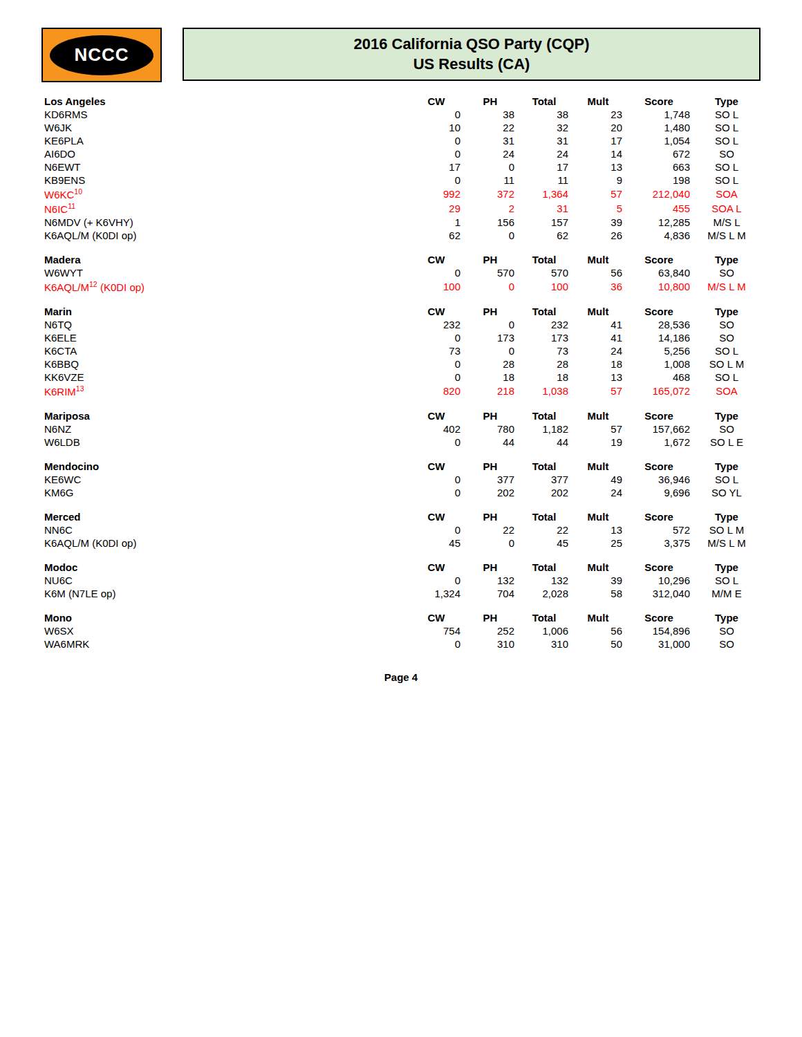NCCC
2016 California QSO Party (CQP)
US Results (CA)
| Los Angeles | CW | PH | Total | Mult | Score | Type |
| KD6RMS | 0 | 38 | 38 | 23 | 1,748 | SO L |
| W6JK | 10 | 22 | 32 | 20 | 1,480 | SO L |
| KE6PLA | 0 | 31 | 31 | 17 | 1,054 | SO L |
| AI6DO | 0 | 24 | 24 | 14 | 672 | SO |
| N6EWT | 17 | 0 | 17 | 13 | 663 | SO L |
| KB9ENS | 0 | 11 | 11 | 9 | 198 | SO L |
| W6KC 10 | 992 | 372 | 1,364 | 57 | 212,040 | SOA |
| N6IC 11 | 29 | 2 | 31 | 5 | 455 | SOA L |
| N6MDV (+ K6VHY) | 1 | 156 | 157 | 39 | 12,285 | M/S L |
| K6AQL/M (K0DI op) | 62 | 0 | 62 | 26 | 4,836 | M/S L M |
| Madera | CW | PH | Total | Mult | Score | Type |
| W6WYT | 0 | 570 | 570 | 56 | 63,840 | SO |
| K6AQL/M 12 (K0DI op) | 100 | 0 | 100 | 36 | 10,800 | M/S L M |
| Marin | CW | PH | Total | Mult | Score | Type |
| N6TQ | 232 | 0 | 232 | 41 | 28,536 | SO |
| K6ELE | 0 | 173 | 173 | 41 | 14,186 | SO |
| K6CTA | 73 | 0 | 73 | 24 | 5,256 | SO L |
| K6BBQ | 0 | 28 | 28 | 18 | 1,008 | SO L M |
| KK6VZE | 0 | 18 | 18 | 13 | 468 | SO L |
| K6RIM 13 | 820 | 218 | 1,038 | 57 | 165,072 | SOA |
| Mariposa | CW | PH | Total | Mult | Score | Type |
| N6NZ | 402 | 780 | 1,182 | 57 | 157,662 | SO |
| W6LDB | 0 | 44 | 44 | 19 | 1,672 | SO L E |
| Mendocino | CW | PH | Total | Mult | Score | Type |
| KE6WC | 0 | 377 | 377 | 49 | 36,946 | SO L |
| KM6G | 0 | 202 | 202 | 24 | 9,696 | SO YL |
| Merced | CW | PH | Total | Mult | Score | Type |
| NN6C | 0 | 22 | 22 | 13 | 572 | SO L M |
| K6AQL/M (K0DI op) | 45 | 0 | 45 | 25 | 3,375 | M/S L M |
| Modoc | CW | PH | Total | Mult | Score | Type |
| NU6C | 0 | 132 | 132 | 39 | 10,296 | SO L |
| K6M (N7LE op) | 1,324 | 704 | 2,028 | 58 | 312,040 | M/M E |
| Mono | CW | PH | Total | Mult | Score | Type |
| W6SX | 754 | 252 | 1,006 | 56 | 154,896 | SO |
| WA6MRK | 0 | 310 | 310 | 50 | 31,000 | SO |
Page 4